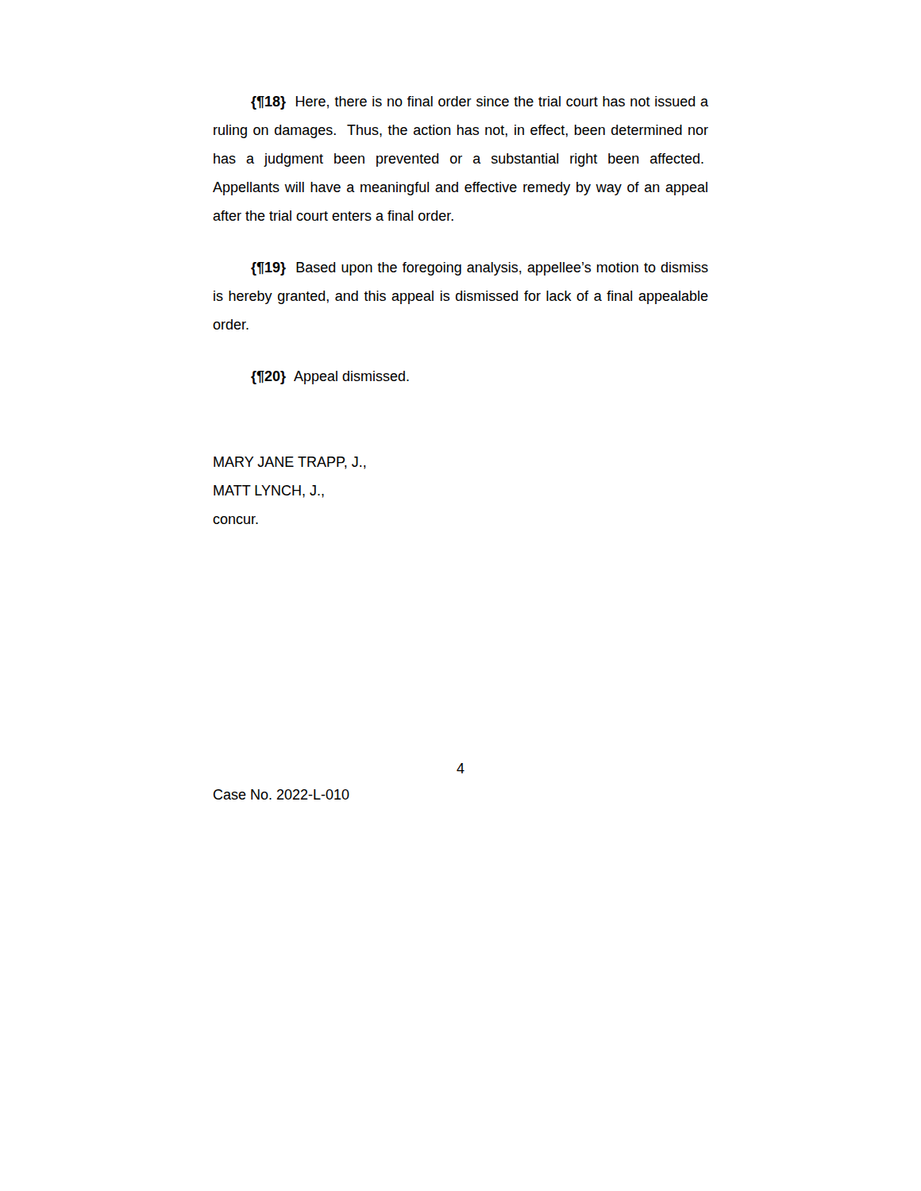{¶18} Here, there is no final order since the trial court has not issued a ruling on damages. Thus, the action has not, in effect, been determined nor has a judgment been prevented or a substantial right been affected. Appellants will have a meaningful and effective remedy by way of an appeal after the trial court enters a final order.
{¶19} Based upon the foregoing analysis, appellee’s motion to dismiss is hereby granted, and this appeal is dismissed for lack of a final appealable order.
{¶20} Appeal dismissed.
MARY JANE TRAPP, J.,
MATT LYNCH, J.,
concur.
4
Case No. 2022-L-010